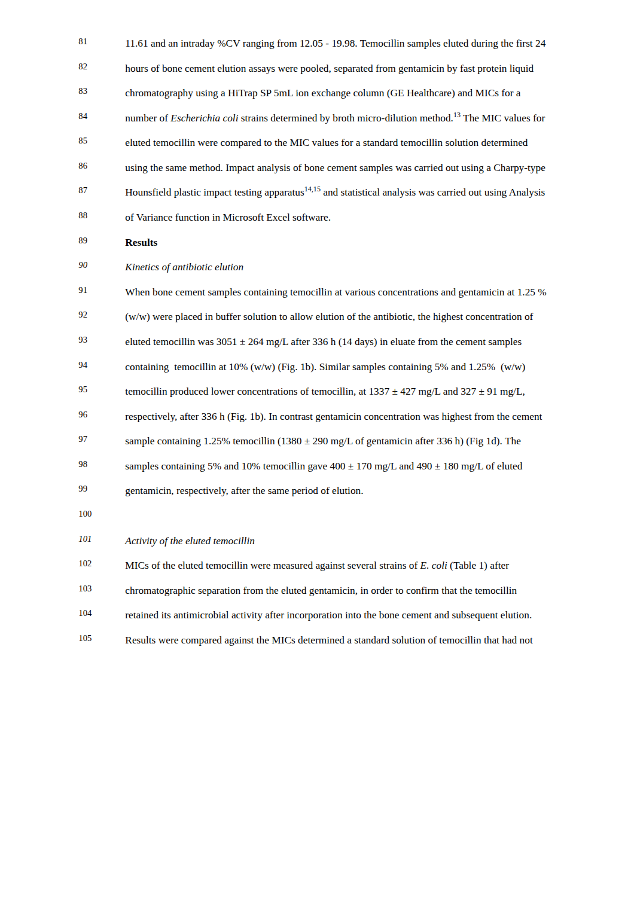11.61 and an intraday %CV ranging from 12.05 - 19.98. Temocillin samples eluted during the first 24
hours of bone cement elution assays were pooled, separated from gentamicin by fast protein liquid
chromatography using a HiTrap SP 5mL ion exchange column (GE Healthcare) and MICs for a
number of Escherichia coli strains determined by broth micro-dilution method.13 The MIC values for
eluted temocillin were compared to the MIC values for a standard temocillin solution determined
using the same method. Impact analysis of bone cement samples was carried out using a Charpy-type
Hounsfield plastic impact testing apparatus14,15 and statistical analysis was carried out using Analysis
of Variance function in Microsoft Excel software.
Results
Kinetics of antibiotic elution
When bone cement samples containing temocillin at various concentrations and gentamicin at 1.25 %
(w/w) were placed in buffer solution to allow elution of the antibiotic, the highest concentration of
eluted temocillin was 3051 ± 264 mg/L after 336 h (14 days) in eluate from the cement samples
containing temocillin at 10% (w/w) (Fig. 1b). Similar samples containing 5% and 1.25% (w/w)
temocillin produced lower concentrations of temocillin, at 1337 ± 427 mg/L and 327 ± 91 mg/L,
respectively, after 336 h (Fig. 1b). In contrast gentamicin concentration was highest from the cement
sample containing 1.25% temocillin (1380 ± 290 mg/L of gentamicin after 336 h) (Fig 1d). The
samples containing 5% and 10% temocillin gave 400 ± 170 mg/L and 490 ± 180 mg/L of eluted
gentamicin, respectively, after the same period of elution.
Activity of the eluted temocillin
MICs of the eluted temocillin were measured against several strains of E. coli (Table 1) after
chromatographic separation from the eluted gentamicin, in order to confirm that the temocillin
retained its antimicrobial activity after incorporation into the bone cement and subsequent elution.
Results were compared against the MICs determined a standard solution of temocillin that had not